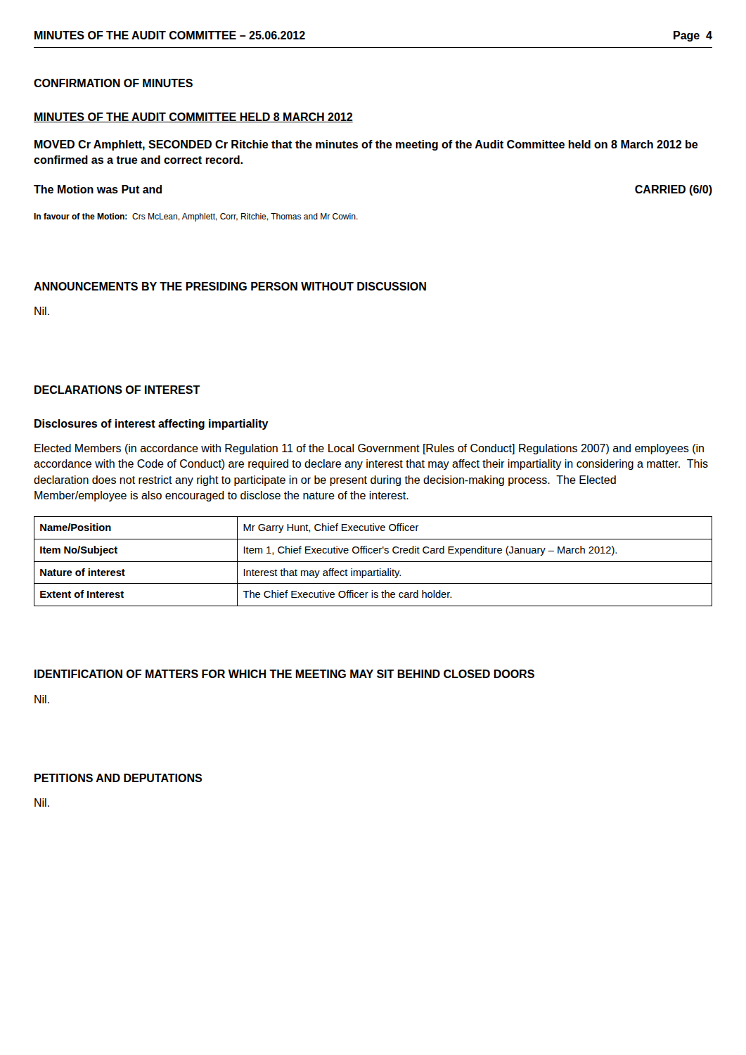MINUTES OF THE AUDIT COMMITTEE – 25.06.2012 Page 4
CONFIRMATION OF MINUTES
MINUTES OF THE AUDIT COMMITTEE HELD 8 MARCH 2012
MOVED Cr Amphlett, SECONDED Cr Ritchie that the minutes of the meeting of the Audit Committee held on 8 March 2012 be confirmed as a true and correct record.
The Motion was Put and CARRIED (6/0)
In favour of the Motion: Crs McLean, Amphlett, Corr, Ritchie, Thomas and Mr Cowin.
ANNOUNCEMENTS BY THE PRESIDING PERSON WITHOUT DISCUSSION
Nil.
DECLARATIONS OF INTEREST
Disclosures of interest affecting impartiality
Elected Members (in accordance with Regulation 11 of the Local Government [Rules of Conduct] Regulations 2007) and employees (in accordance with the Code of Conduct) are required to declare any interest that may affect their impartiality in considering a matter. This declaration does not restrict any right to participate in or be present during the decision-making process. The Elected Member/employee is also encouraged to disclose the nature of the interest.
| Name/Position | Mr Garry Hunt, Chief Executive Officer |
| Item No/Subject | Item 1, Chief Executive Officer's Credit Card Expenditure (January – March 2012). |
| Nature of interest | Interest that may affect impartiality. |
| Extent of Interest | The Chief Executive Officer is the card holder. |
IDENTIFICATION OF MATTERS FOR WHICH THE MEETING MAY SIT BEHIND CLOSED DOORS
Nil.
PETITIONS AND DEPUTATIONS
Nil.